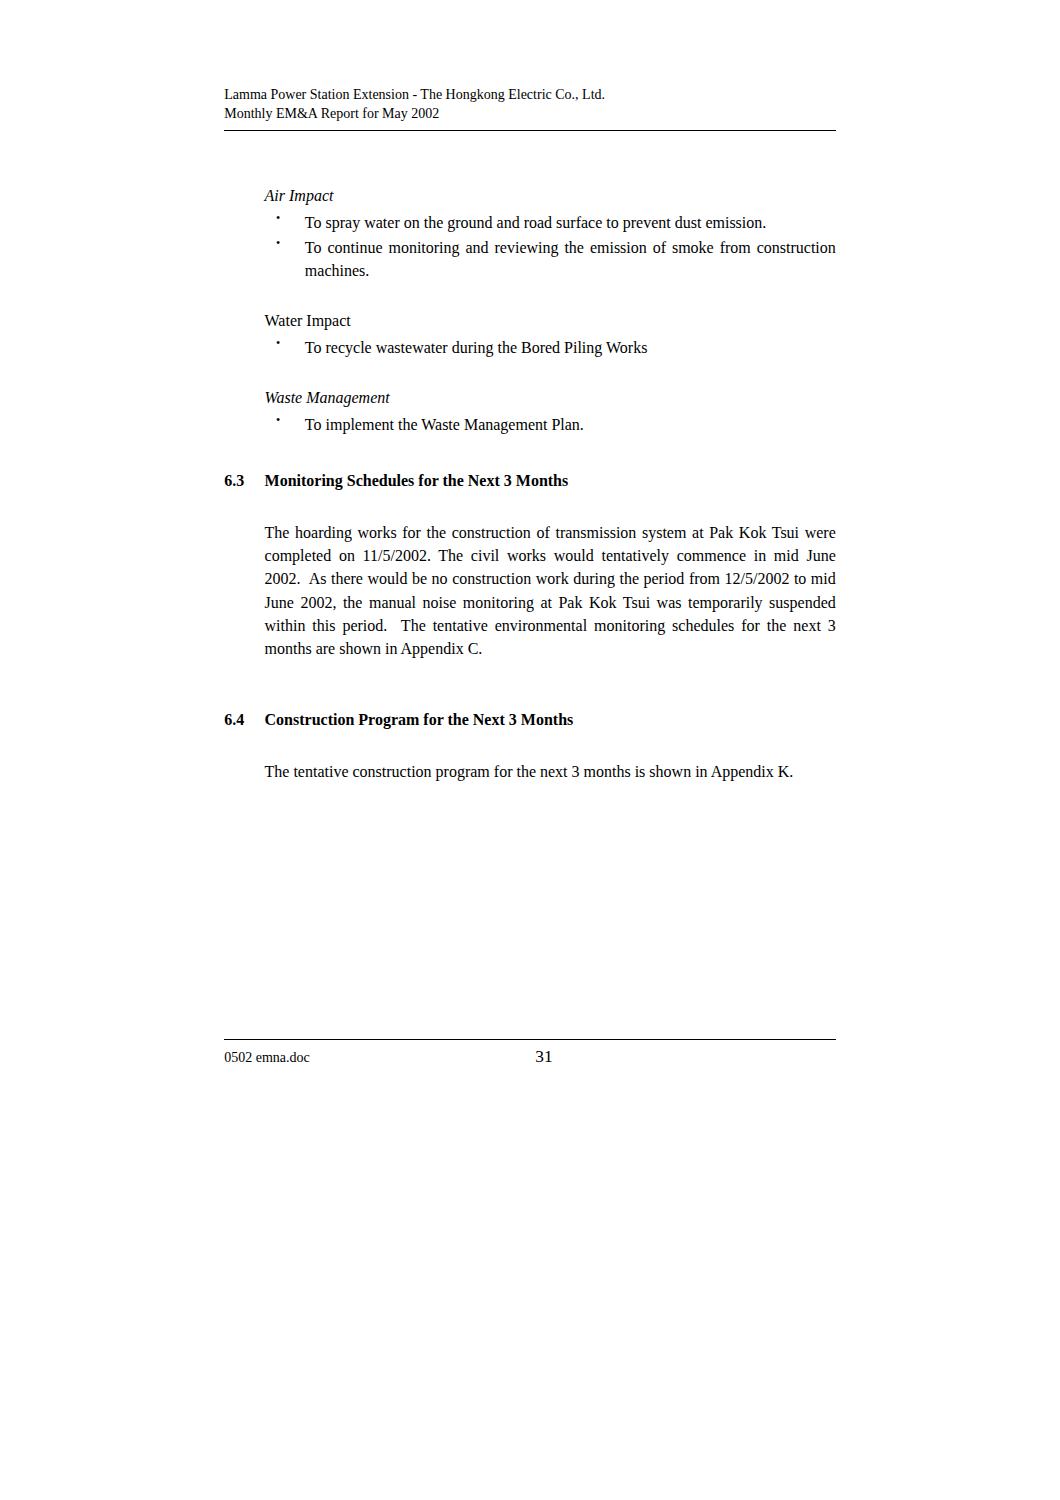Lamma Power Station Extension - The Hongkong Electric Co., Ltd.
Monthly EM&A Report for May 2002
Air Impact
To spray water on the ground and road surface to prevent dust emission.
To continue monitoring and reviewing the emission of smoke from construction machines.
Water Impact
To recycle wastewater during the Bored Piling Works
Waste Management
To implement the Waste Management Plan.
6.3
Monitoring Schedules for the Next 3 Months
The hoarding works for the construction of transmission system at Pak Kok Tsui were completed on 11/5/2002. The civil works would tentatively commence in mid June 2002. As there would be no construction work during the period from 12/5/2002 to mid June 2002, the manual noise monitoring at Pak Kok Tsui was temporarily suspended within this period. The tentative environmental monitoring schedules for the next 3 months are shown in Appendix C.
6.4
Construction Program for the Next 3 Months
The tentative construction program for the next 3 months is shown in Appendix K.
0502 emna.doc 31